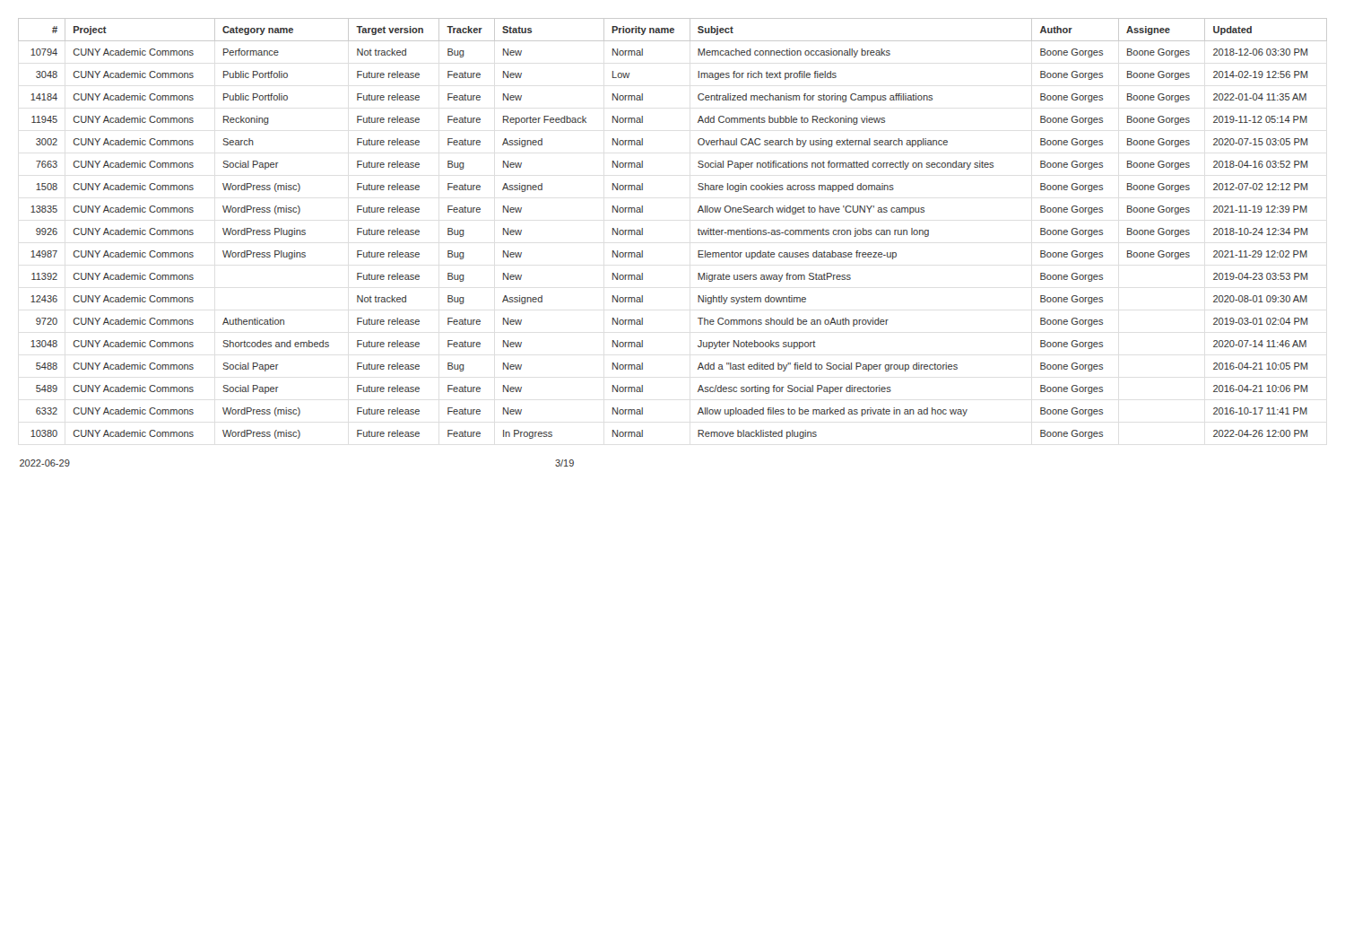| # | Project | Category name | Target version | Tracker | Status | Priority name | Subject | Author | Assignee | Updated |
| --- | --- | --- | --- | --- | --- | --- | --- | --- | --- | --- |
| 10794 | CUNY Academic Commons | Performance | Not tracked | Bug | New | Normal | Memcached connection occasionally breaks | Boone Gorges | Boone Gorges | 2018-12-06 03:30 PM |
| 3048 | CUNY Academic Commons | Public Portfolio | Future release | Feature | New | Low | Images for rich text profile fields | Boone Gorges | Boone Gorges | 2014-02-19 12:56 PM |
| 14184 | CUNY Academic Commons | Public Portfolio | Future release | Feature | New | Normal | Centralized mechanism for storing Campus affiliations | Boone Gorges | Boone Gorges | 2022-01-04 11:35 AM |
| 11945 | CUNY Academic Commons | Reckoning | Future release | Feature | Reporter Feedback | Normal | Add Comments bubble to Reckoning views | Boone Gorges | Boone Gorges | 2019-11-12 05:14 PM |
| 3002 | CUNY Academic Commons | Search | Future release | Feature | Assigned | Normal | Overhaul CAC search by using external search appliance | Boone Gorges | Boone Gorges | 2020-07-15 03:05 PM |
| 7663 | CUNY Academic Commons | Social Paper | Future release | Bug | New | Normal | Social Paper notifications not formatted correctly on secondary sites | Boone Gorges | Boone Gorges | 2018-04-16 03:52 PM |
| 1508 | CUNY Academic Commons | WordPress (misc) | Future release | Feature | Assigned | Normal | Share login cookies across mapped domains | Boone Gorges | Boone Gorges | 2012-07-02 12:12 PM |
| 13835 | CUNY Academic Commons | WordPress (misc) | Future release | Feature | New | Normal | Allow OneSearch widget to have 'CUNY' as campus | Boone Gorges | Boone Gorges | 2021-11-19 12:39 PM |
| 9926 | CUNY Academic Commons | WordPress Plugins | Future release | Bug | New | Normal | twitter-mentions-as-comments cron jobs can run long | Boone Gorges | Boone Gorges | 2018-10-24 12:34 PM |
| 14987 | CUNY Academic Commons | WordPress Plugins | Future release | Bug | New | Normal | Elementor update causes database freeze-up | Boone Gorges | Boone Gorges | 2021-11-29 12:02 PM |
| 11392 | CUNY Academic Commons | | Future release | Bug | New | Normal | Migrate users away from StatPress | Boone Gorges | | 2019-04-23 03:53 PM |
| 12436 | CUNY Academic Commons | | Not tracked | Bug | Assigned | Normal | Nightly system downtime | Boone Gorges | | 2020-08-01 09:30 AM |
| 9720 | CUNY Academic Commons | Authentication | Future release | Feature | New | Normal | The Commons should be an oAuth provider | Boone Gorges | | 2019-03-01 02:04 PM |
| 13048 | CUNY Academic Commons | Shortcodes and embeds | Future release | Feature | New | Normal | Jupyter Notebooks support | Boone Gorges | | 2020-07-14 11:46 AM |
| 5488 | CUNY Academic Commons | Social Paper | Future release | Bug | New | Normal | Add a "last edited by" field to Social Paper group directories | Boone Gorges | | 2016-04-21 10:05 PM |
| 5489 | CUNY Academic Commons | Social Paper | Future release | Feature | New | Normal | Asc/desc sorting for Social Paper directories | Boone Gorges | | 2016-04-21 10:06 PM |
| 6332 | CUNY Academic Commons | WordPress (misc) | Future release | Feature | New | Normal | Allow uploaded files to be marked as private in an ad hoc way | Boone Gorges | | 2016-10-17 11:41 PM |
| 10380 | CUNY Academic Commons | WordPress (misc) | Future release | Feature | In Progress | Normal | Remove blacklisted plugins | Boone Gorges | | 2022-04-26 12:00 PM |
| 2022-06-29 | 3/19 | |